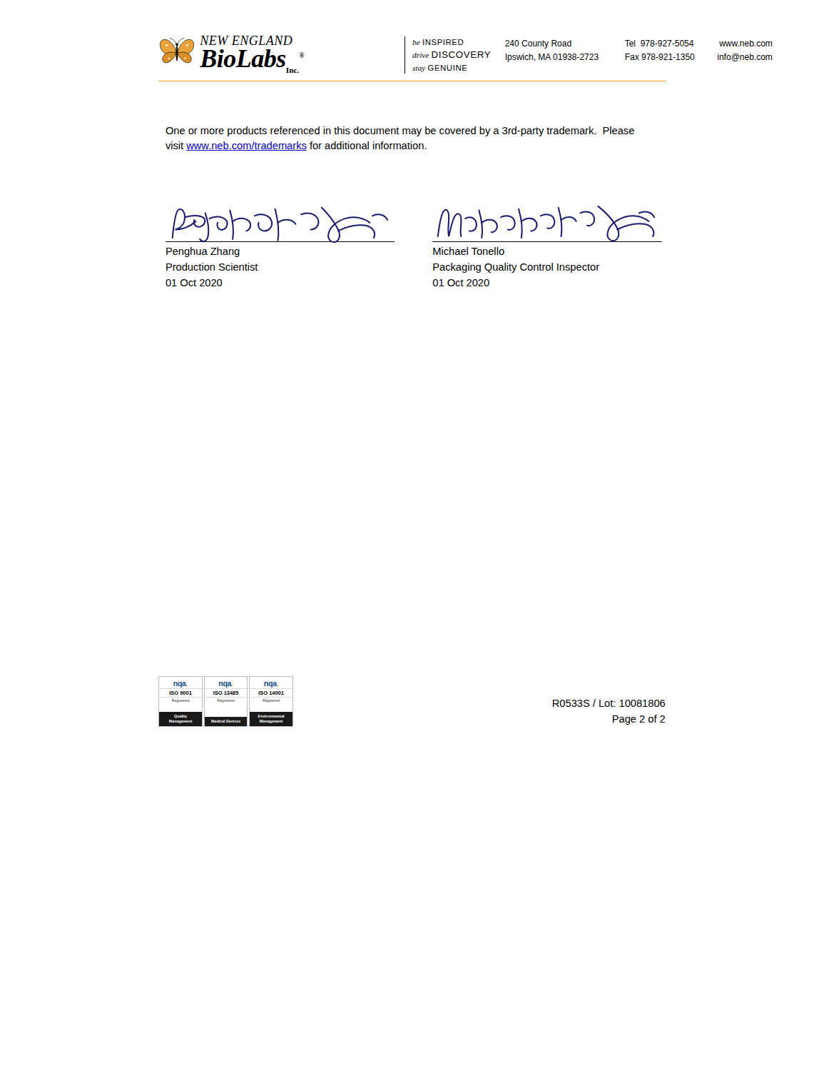NEW ENGLAND BioLabsInc.®
be INSPIRED
drive DISCOVERY
stay GENUINE
240 County Road
Ipswich, MA 01938-2723
Tel 978-927-5054
Fax 978-921-1350
www.neb.com
info@neb.com
One or more products referenced in this document may be covered by a 3rd-party trademark. Please visit www.neb.com/trademarks for additional information.
Penghua Zhang
Production Scientist
01 Oct 2020
Michael Tonello
Packaging Quality Control Inspector
01 Oct 2020
nqa.
ISO 9001
Registered
Quality
Management
nqa.
ISO 13485
Registered
Medical Devices
nqa.
ISO 14001
Registered
Environmental
Management
R0533S / Lot: 10081806
Page 2 of 2